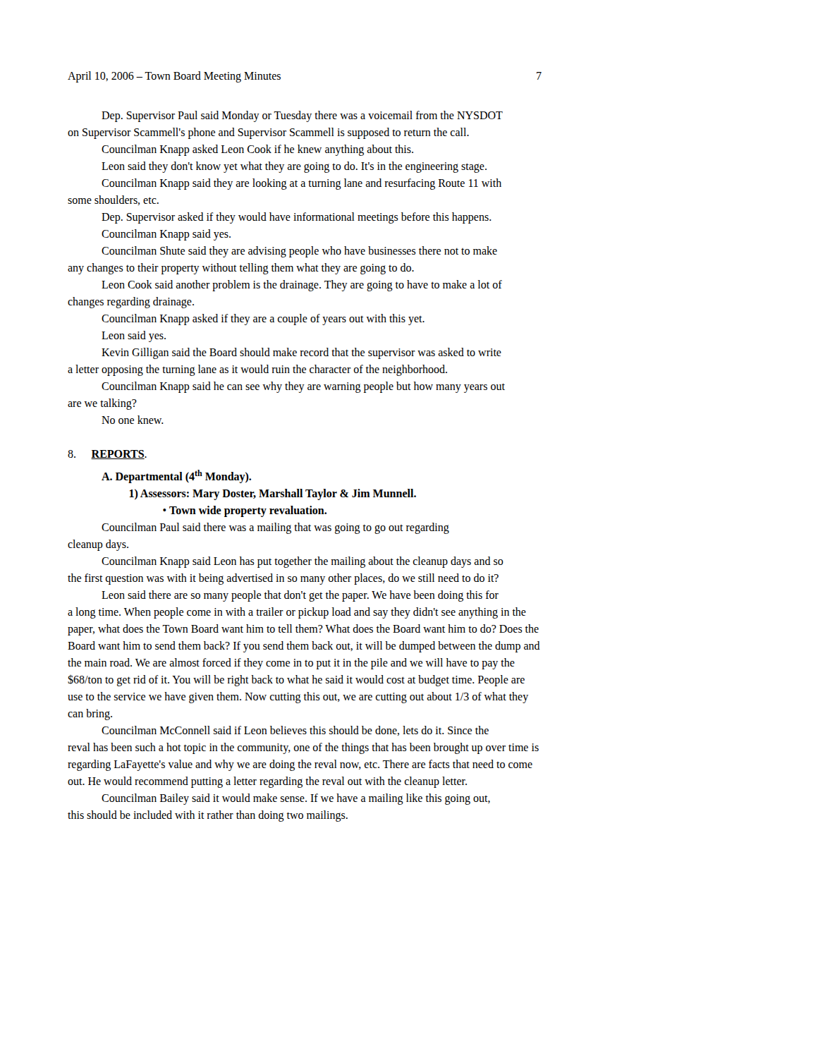April 10, 2006 – Town Board Meeting Minutes
7
Dep. Supervisor Paul said Monday or Tuesday there was a voicemail from the NYSDOT
on Supervisor Scammell's phone and Supervisor Scammell is supposed to return the call.
Councilman Knapp asked Leon Cook if he knew anything about this.
Leon said they don't know yet what they are going to do. It's in the engineering stage.
Councilman Knapp said they are looking at a turning lane and resurfacing Route 11 with
some shoulders, etc.
Dep. Supervisor asked if they would have informational meetings before this happens.
Councilman Knapp said yes.
Councilman Shute said they are advising people who have businesses there not to make
any changes to their property without telling them what they are going to do.
Leon Cook said another problem is the drainage. They are going to have to make a lot of
changes regarding drainage.
Councilman Knapp asked if they are a couple of years out with this yet.
Leon said yes.
Kevin Gilligan said the Board should make record that the supervisor was asked to write
a letter opposing the turning lane as it would ruin the character of the neighborhood.
Councilman Knapp said he can see why they are warning people but how many years out
are we talking?
No one knew.
8. REPORTS.
A. Departmental (4th Monday).
1) Assessors: Mary Doster, Marshall Taylor & Jim Munnell.
• Town wide property revaluation.
Councilman Paul said there was a mailing that was going to go out regarding
cleanup days.
Councilman Knapp said Leon has put together the mailing about the cleanup days and so
the first question was with it being advertised in so many other places, do we still need to do it?
Leon said there are so many people that don't get the paper. We have been doing this for
a long time. When people come in with a trailer or pickup load and say they didn't see anything in the paper, what does the Town Board want him to tell them? What does the Board want him to do? Does the Board want him to send them back? If you send them back out, it will be dumped between the dump and the main road. We are almost forced if they come in to put it in the pile and we will have to pay the $68/ton to get rid of it. You will be right back to what he said it would cost at budget time. People are use to the service we have given them. Now cutting this out, we are cutting out about 1/3 of what they can bring.
Councilman McConnell said if Leon believes this should be done, lets do it. Since the
reval has been such a hot topic in the community, one of the things that has been brought up over time is regarding LaFayette's value and why we are doing the reval now, etc. There are facts that need to come out. He would recommend putting a letter regarding the reval out with the cleanup letter.
Councilman Bailey said it would make sense. If we have a mailing like this going out,
this should be included with it rather than doing two mailings.